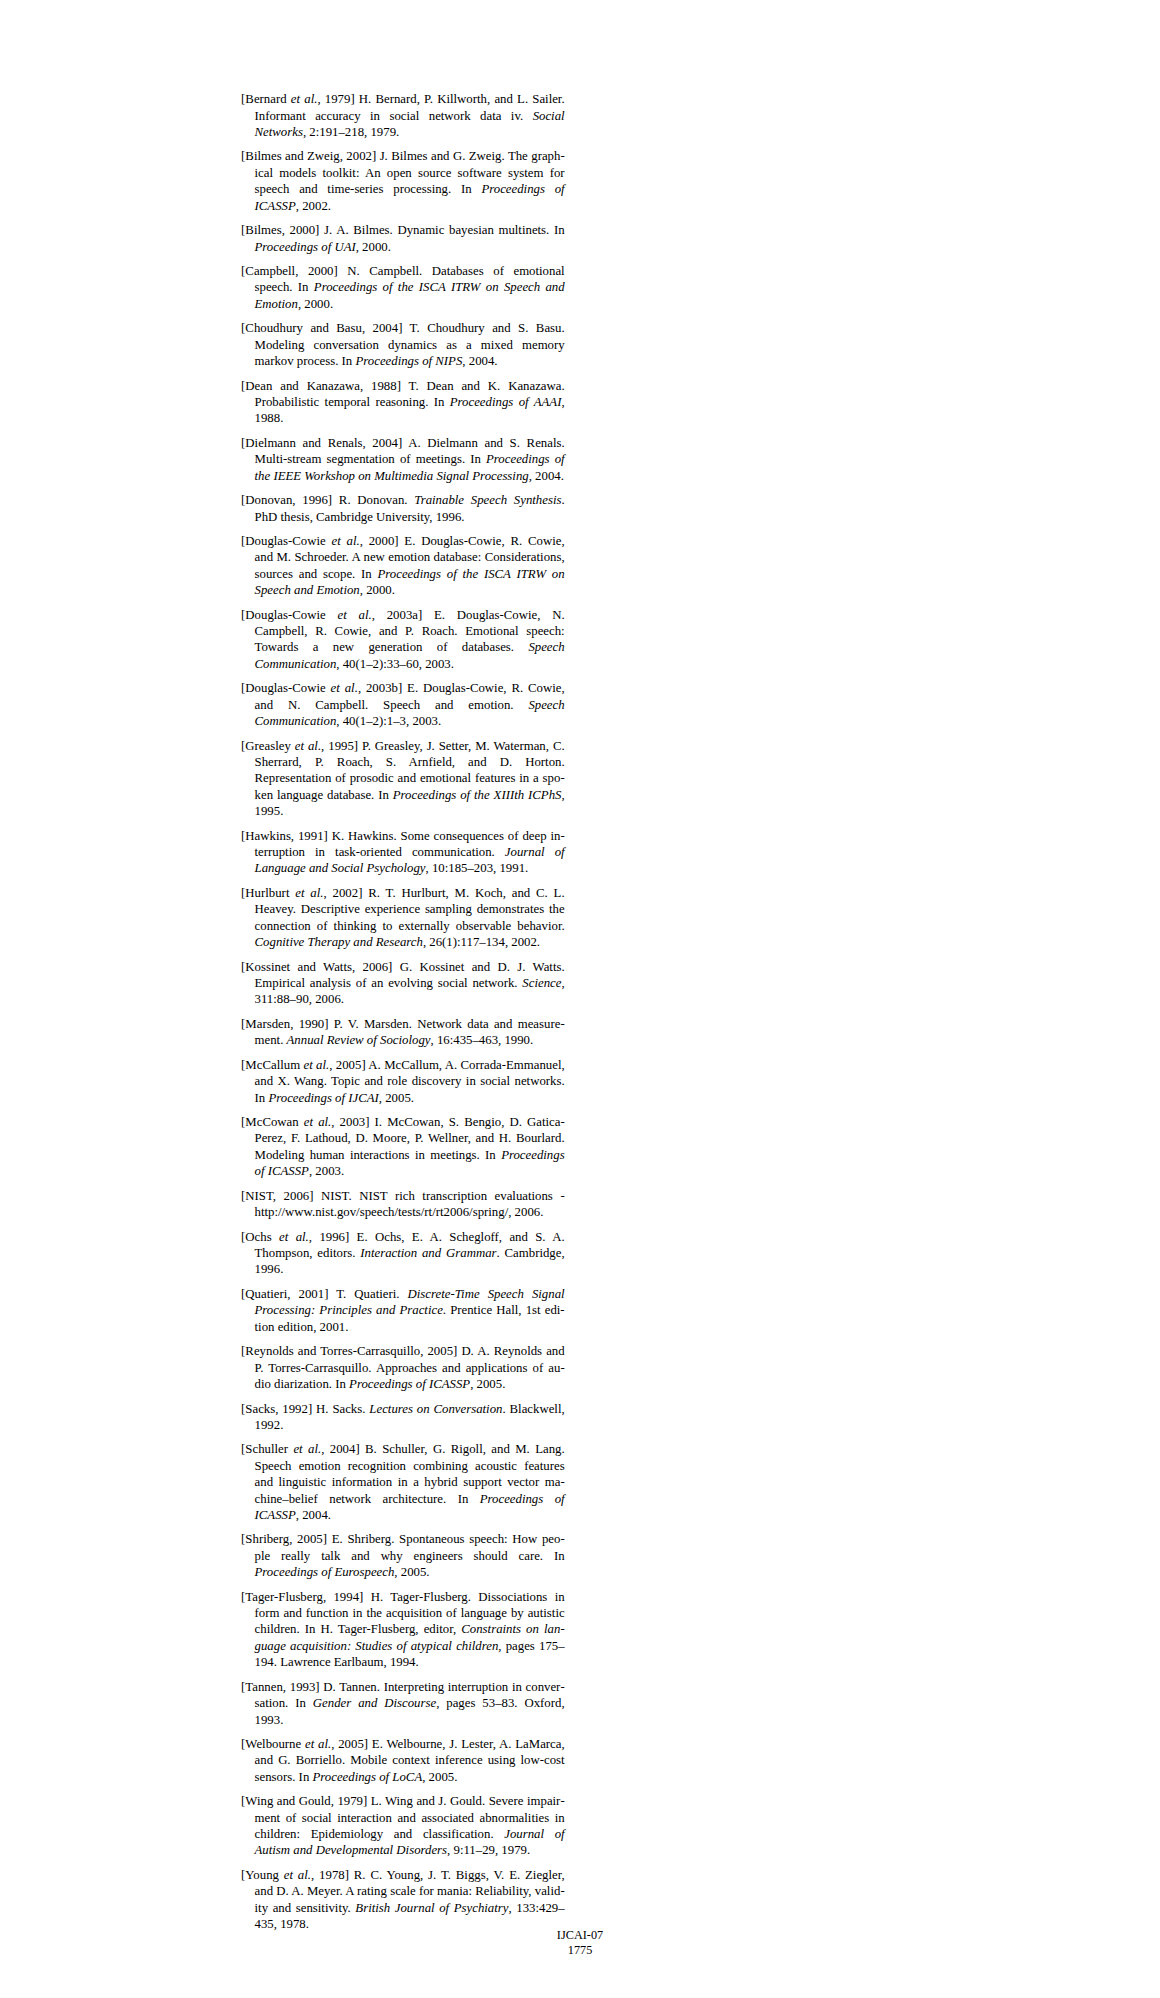[Bernard et al., 1979] H. Bernard, P. Killworth, and L. Sailer. Informant accuracy in social network data iv. Social Networks, 2:191–218, 1979.
[Bilmes and Zweig, 2002] J. Bilmes and G. Zweig. The graphical models toolkit: An open source software system for speech and time-series processing. In Proceedings of ICASSP, 2002.
[Bilmes, 2000] J. A. Bilmes. Dynamic bayesian multinets. In Proceedings of UAI, 2000.
[Campbell, 2000] N. Campbell. Databases of emotional speech. In Proceedings of the ISCA ITRW on Speech and Emotion, 2000.
[Choudhury and Basu, 2004] T. Choudhury and S. Basu. Modeling conversation dynamics as a mixed memory markov process. In Proceedings of NIPS, 2004.
[Dean and Kanazawa, 1988] T. Dean and K. Kanazawa. Probabilistic temporal reasoning. In Proceedings of AAAI, 1988.
[Dielmann and Renals, 2004] A. Dielmann and S. Renals. Multi-stream segmentation of meetings. In Proceedings of the IEEE Workshop on Multimedia Signal Processing, 2004.
[Donovan, 1996] R. Donovan. Trainable Speech Synthesis. PhD thesis, Cambridge University, 1996.
[Douglas-Cowie et al., 2000] E. Douglas-Cowie, R. Cowie, and M. Schroeder. A new emotion database: Considerations, sources and scope. In Proceedings of the ISCA ITRW on Speech and Emotion, 2000.
[Douglas-Cowie et al., 2003a] E. Douglas-Cowie, N. Campbell, R. Cowie, and P. Roach. Emotional speech: Towards a new generation of databases. Speech Communication, 40(1–2):33–60, 2003.
[Douglas-Cowie et al., 2003b] E. Douglas-Cowie, R. Cowie, and N. Campbell. Speech and emotion. Speech Communication, 40(1–2):1–3, 2003.
[Greasley et al., 1995] P. Greasley, J. Setter, M. Waterman, C. Sherrard, P. Roach, S. Arnfield, and D. Horton. Representation of prosodic and emotional features in a spoken language database. In Proceedings of the XIIIth ICPhS, 1995.
[Hawkins, 1991] K. Hawkins. Some consequences of deep interruption in task-oriented communication. Journal of Language and Social Psychology, 10:185–203, 1991.
[Hurlburt et al., 2002] R. T. Hurlburt, M. Koch, and C. L. Heavey. Descriptive experience sampling demonstrates the connection of thinking to externally observable behavior. Cognitive Therapy and Research, 26(1):117–134, 2002.
[Kossinet and Watts, 2006] G. Kossinet and D. J. Watts. Empirical analysis of an evolving social network. Science, 311:88–90, 2006.
[Marsden, 1990] P. V. Marsden. Network data and measurement. Annual Review of Sociology, 16:435–463, 1990.
[McCallum et al., 2005] A. McCallum, A. Corrada-Emmanuel, and X. Wang. Topic and role discovery in social networks. In Proceedings of IJCAI, 2005.
[McCowan et al., 2003] I. McCowan, S. Bengio, D. Gatica-Perez, F. Lathoud, D. Moore, P. Wellner, and H. Bourlard. Modeling human interactions in meetings. In Proceedings of ICASSP, 2003.
[NIST, 2006] NIST. NIST rich transcription evaluations - http://www.nist.gov/speech/tests/rt/rt2006/spring/, 2006.
[Ochs et al., 1996] E. Ochs, E. A. Schegloff, and S. A. Thompson, editors. Interaction and Grammar. Cambridge, 1996.
[Quatieri, 2001] T. Quatieri. Discrete-Time Speech Signal Processing: Principles and Practice. Prentice Hall, 1st edition edition, 2001.
[Reynolds and Torres-Carrasquillo, 2005] D. A. Reynolds and P. Torres-Carrasquillo. Approaches and applications of audio diarization. In Proceedings of ICASSP, 2005.
[Sacks, 1992] H. Sacks. Lectures on Conversation. Blackwell, 1992.
[Schuller et al., 2004] B. Schuller, G. Rigoll, and M. Lang. Speech emotion recognition combining acoustic features and linguistic information in a hybrid support vector machine–belief network architecture. In Proceedings of ICASSP, 2004.
[Shriberg, 2005] E. Shriberg. Spontaneous speech: How people really talk and why engineers should care. In Proceedings of Eurospeech, 2005.
[Tager-Flusberg, 1994] H. Tager-Flusberg. Dissociations in form and function in the acquisition of language by autistic children. In H. Tager-Flusberg, editor, Constraints on language acquisition: Studies of atypical children, pages 175–194. Lawrence Earlbaum, 1994.
[Tannen, 1993] D. Tannen. Interpreting interruption in conversation. In Gender and Discourse, pages 53–83. Oxford, 1993.
[Welbourne et al., 2005] E. Welbourne, J. Lester, A. LaMarca, and G. Borriello. Mobile context inference using low-cost sensors. In Proceedings of LoCA, 2005.
[Wing and Gould, 1979] L. Wing and J. Gould. Severe impairment of social interaction and associated abnormalities in children: Epidemiology and classification. Journal of Autism and Developmental Disorders, 9:11–29, 1979.
[Young et al., 1978] R. C. Young, J. T. Biggs, V. E. Ziegler, and D. A. Meyer. A rating scale for mania: Reliability, validity and sensitivity. British Journal of Psychiatry, 133:429–435, 1978.
IJCAI-07
1775